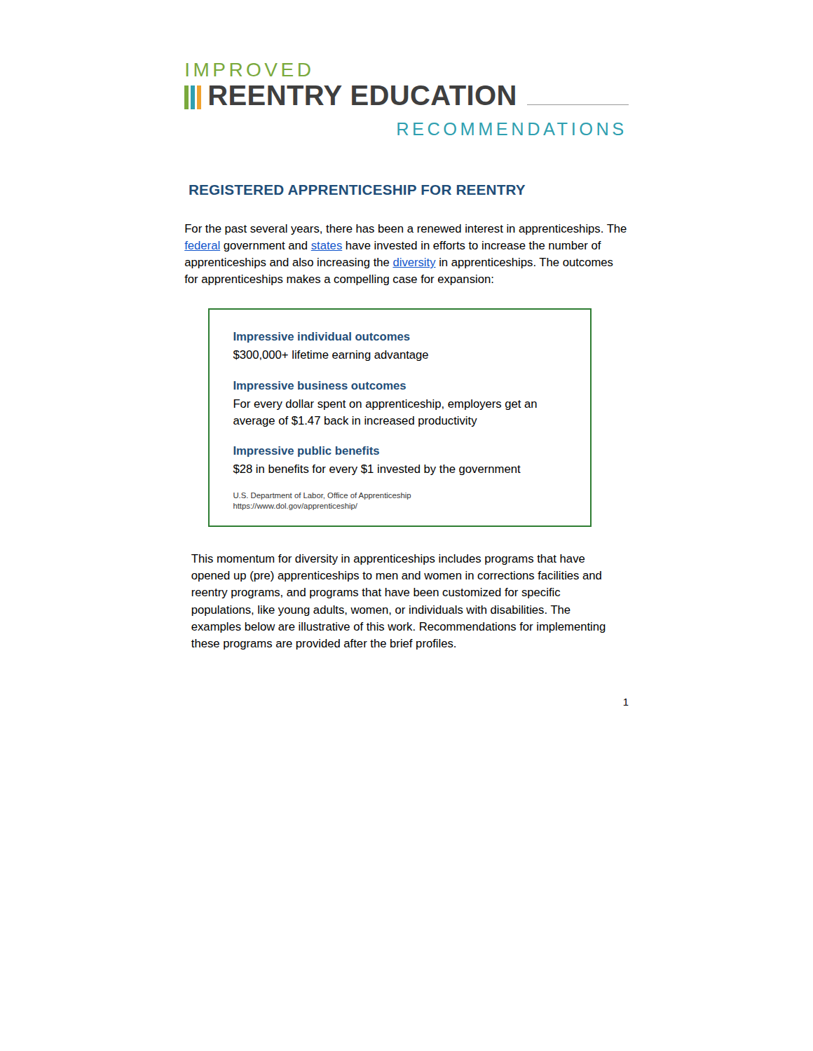IMPROVED
REENTRY EDUCATION
RECOMMENDATIONS
REGISTERED APPRENTICESHIP FOR REENTRY
For the past several years, there has been a renewed interest in apprenticeships. The federal government and states have invested in efforts to increase the number of apprenticeships and also increasing the diversity in apprenticeships. The outcomes for apprenticeships makes a compelling case for expansion:
Impressive individual outcomes
$300,000+ lifetime earning advantage
Impressive business outcomes
For every dollar spent on apprenticeship, employers get an average of $1.47 back in increased productivity
Impressive public benefits
$28 in benefits for every $1 invested by the government
U.S. Department of Labor, Office of Apprenticeship
https://www.dol.gov/apprenticeship/
This momentum for diversity in apprenticeships includes programs that have opened up (pre) apprenticeships to men and women in corrections facilities and reentry programs, and programs that have been customized for specific populations, like young adults, women, or individuals with disabilities. The examples below are illustrative of this work. Recommendations for implementing these programs are provided after the brief profiles.
1